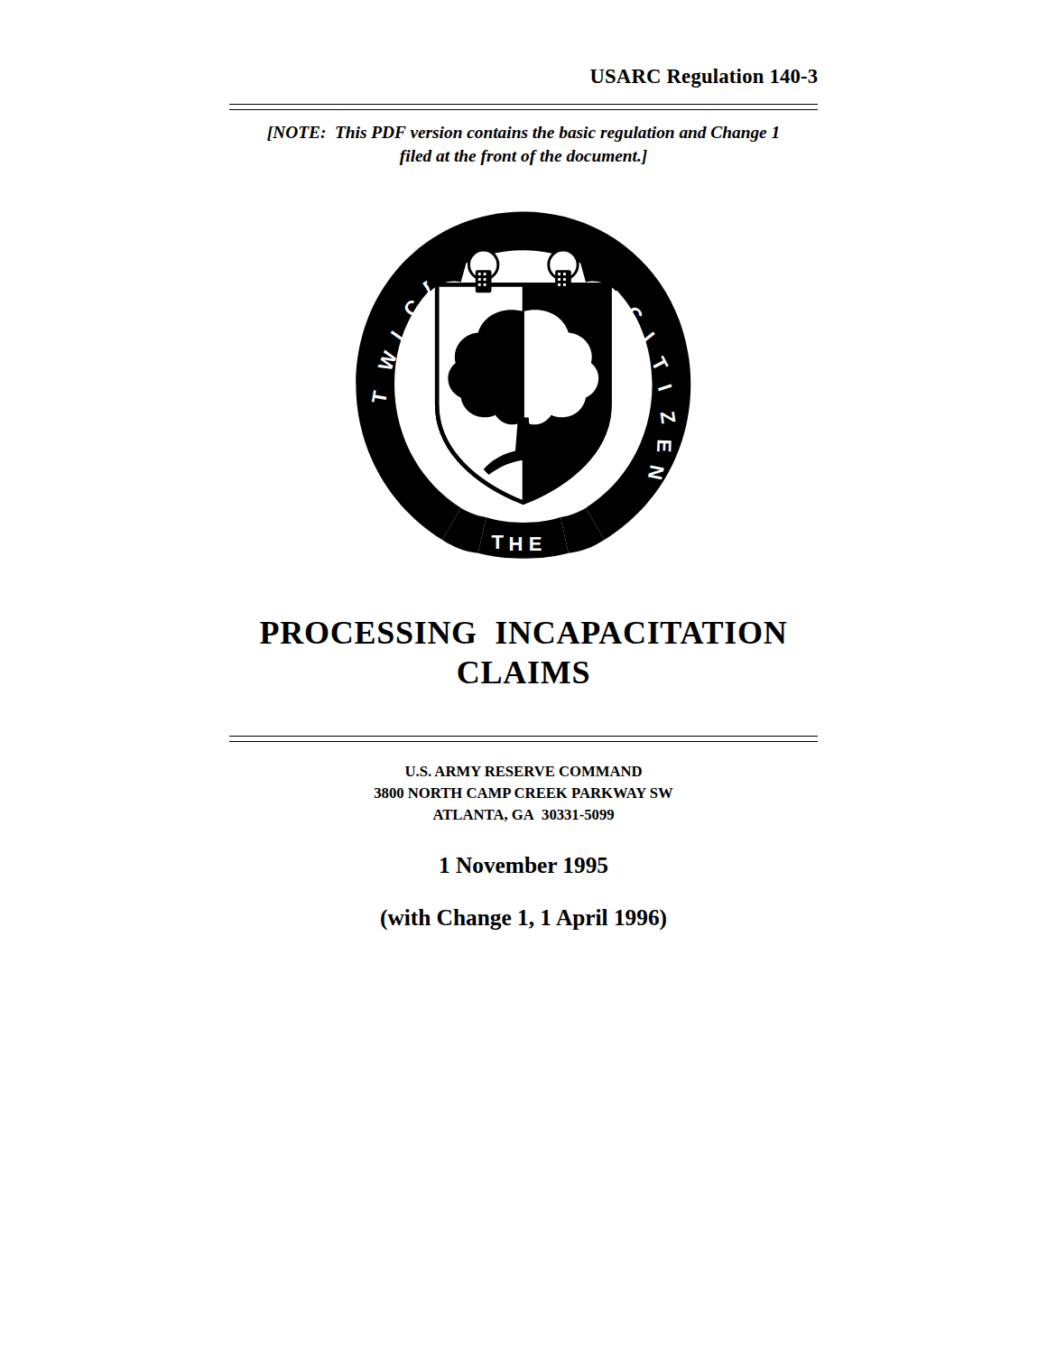USARC Regulation 140-3
[NOTE: This PDF version contains the basic regulation and Change 1 filed at the front of the document.]
U.S. Army Reserve Command emblem T W I C E C I T I Z E N T H E
PROCESSING INCAPACITATION
CLAIMS
U.S. ARMY RESERVE COMMAND
3800 NORTH CAMP CREEK PARKWAY SW
ATLANTA, GA 30331-5099
1 November 1995
(with Change 1, 1 April 1996)